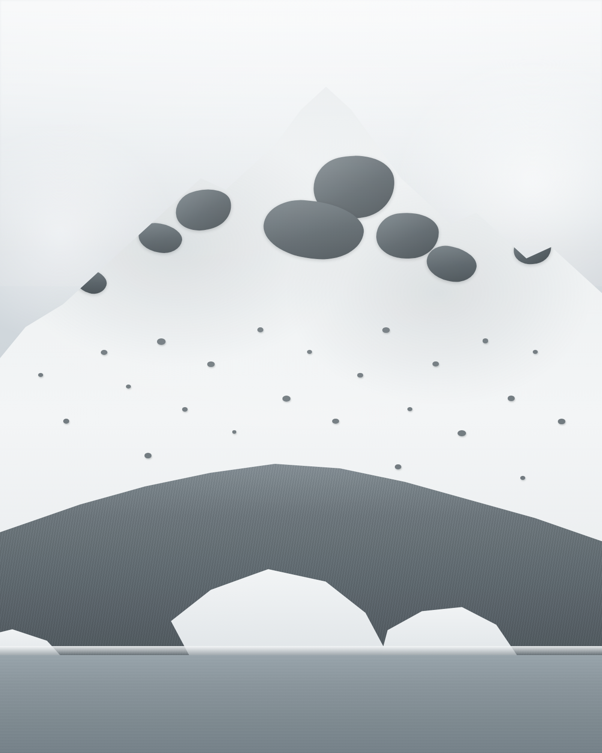Snow-covered mountain in fog above a dark ridge and calm water.